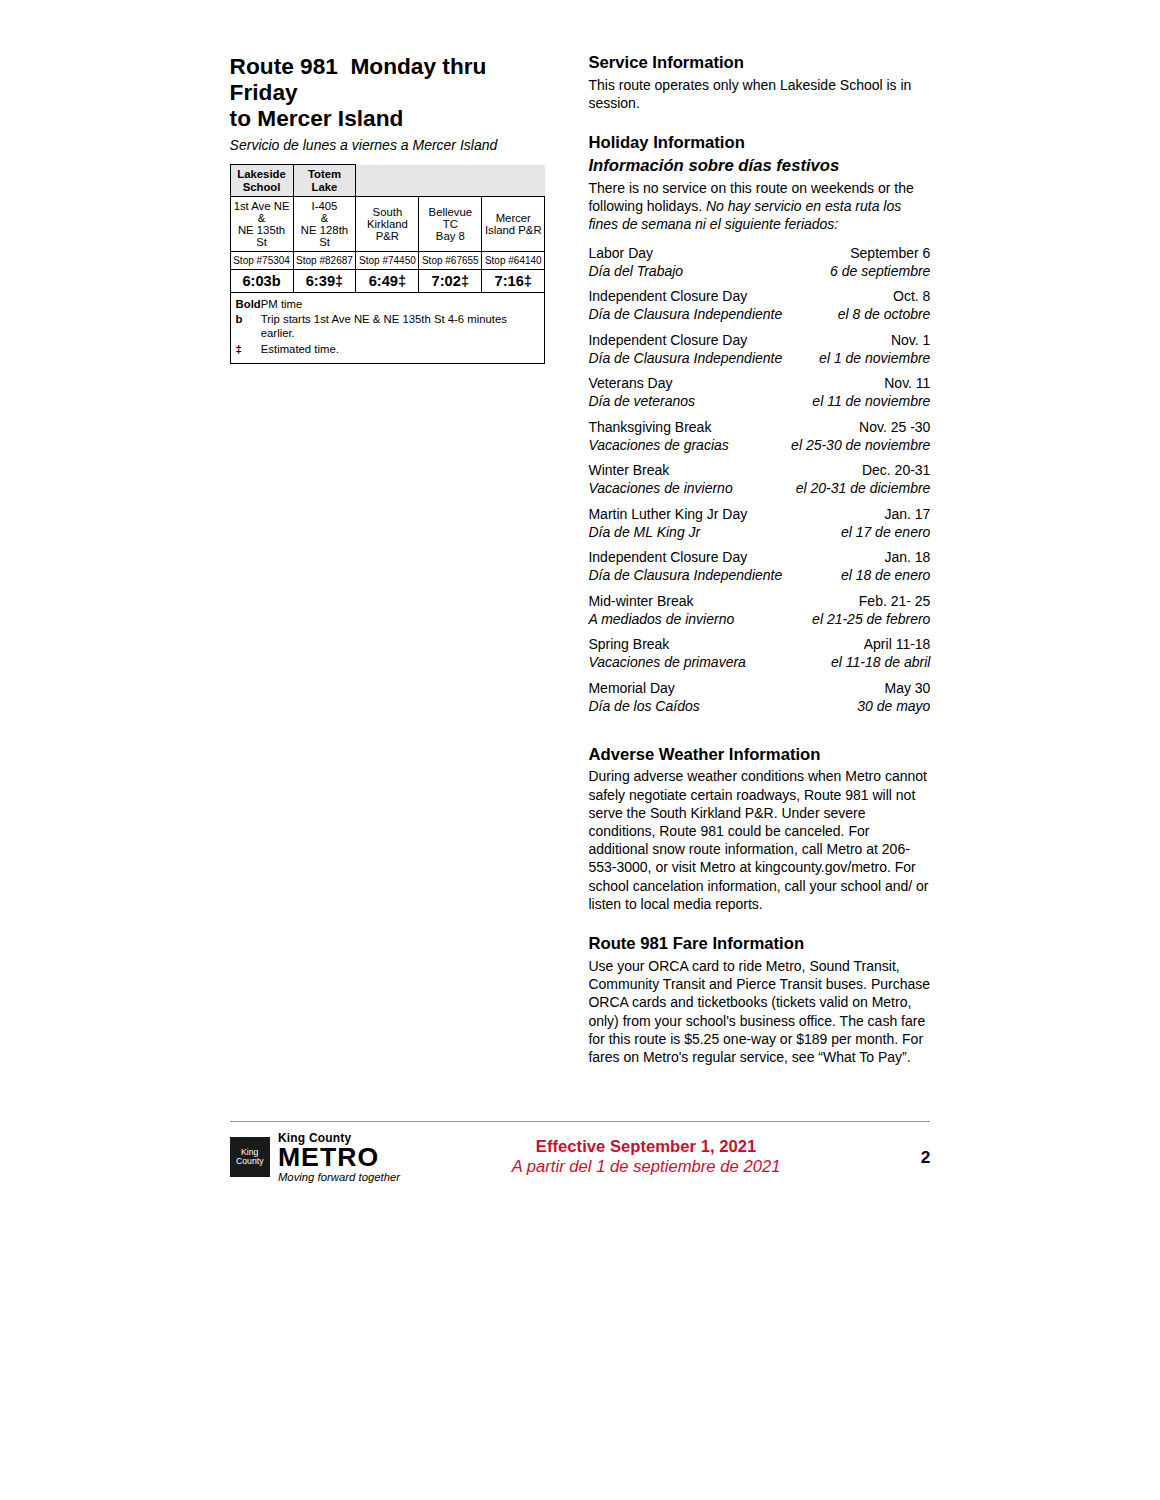Route 981 Monday thru Friday
to Mercer Island
Servicio de lunes a viernes a Mercer Island
| Lakeside School | Totem Lake | | | |
| 1st Ave NE & NE 135th St | I-405 & NE 128th St | South Kirkland P&R | Bellevue TC Bay 8 | Mercer Island P&R |
| Stop #75304 | Stop #82687 | Stop #74450 | Stop #67655 | Stop #64140 |
| 6:03b | 6:39‡ | 6:49‡ | 7:02‡ | 7:16‡ |
| Bold | PM time |
| b | Trip starts 1st Ave NE & NE 135th St 4-6 minutes earlier. |
| ‡ | Estimated time. |
Service Information
This route operates only when Lakeside School is in session.
Holiday Information
Información sobre días festivos
There is no service on this route on weekends or the following holidays. No hay servicio en esta ruta los fines de semana ni el siguiente feriados:
| Labor Day | September 6 |
| Día del Trabajo | 6 de septiembre |
| Independent Closure Day | Oct. 8 |
| Día de Clausura Independiente | el 8 de octobre |
| Independent Closure Day | Nov. 1 |
| Día de Clausura Independiente | el 1 de noviembre |
| Veterans Day | Nov. 11 |
| Día de veteranos | el 11 de noviembre |
| Thanksgiving Break | Nov. 25 -30 |
| Vacaciones de gracias | el 25-30 de noviembre |
| Winter Break | Dec. 20-31 |
| Vacaciones de invierno | el 20-31 de diciembre |
| Martin Luther King Jr Day | Jan. 17 |
| Día de ML King Jr | el 17 de enero |
| Independent Closure Day | Jan. 18 |
| Día de Clausura Independiente | el 18 de enero |
| Mid-winter Break | Feb. 21- 25 |
| A mediados de invierno | el 21-25 de febrero |
| Spring Break | April 11-18 |
| Vacaciones de primavera | el 11-18 de abril |
| Memorial Day | May 30 |
| Día de los Caídos | 30 de mayo |
Adverse Weather Information
During adverse weather conditions when Metro cannot safely negotiate certain roadways, Route 981 will not serve the South Kirkland P&R. Under severe conditions, Route 981 could be canceled. For additional snow route information, call Metro at 206- 553-3000, or visit Metro at kingcounty.gov/metro. For school cancelation information, call your school and/ or listen to local media reports.
Route 981 Fare Information
Use your ORCA card to ride Metro, Sound Transit, Community Transit and Pierce Transit buses. Purchase ORCA cards and ticketbooks (tickets valid on Metro, only) from your school's business office. The cash fare for this route is $5.25 one-way or $189 per month. For fares on Metro's regular service, see “What To Pay”.
King
County
King County
METRO
Moving forward together
Effective September 1, 2021
A partir del 1 de septiembre de 2021
2